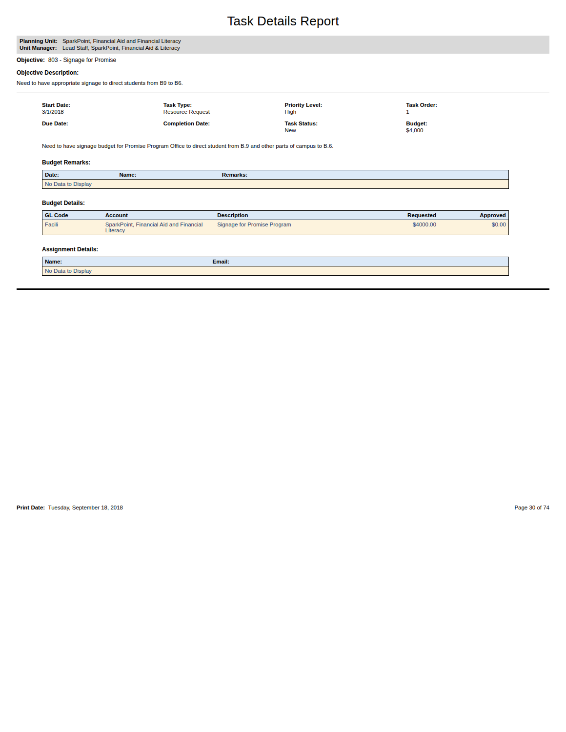Task Details Report
| Planning Unit: | SparkPoint, Financial Aid and Financial Literacy |
| Unit Manager: | Lead Staff, SparkPoint, Financial Aid & Literacy |
Objective: 803 - Signage for Promise
Objective Description:
Need to have appropriate signage to direct students from B9 to B6.
| Start Date: | Task Type: | Priority Level: | Task Order: |
| 3/1/2018 | Resource Request | High | 1 |
| Due Date: | Completion Date: | Task Status: | Budget: |
| | | New | $4,000 |
Need to have signage budget for Promise Program Office to direct student from B.9 and other parts of campus to B.6.
Budget Remarks:
| Date: | Name: | Remarks: |
| --- | --- | --- |
| No Data to Display |
Budget Details:
| GL Code | Account | Description | Requested | Approved |
| --- | --- | --- | --- | --- |
| Facili | SparkPoint, Financial Aid and Financial Literacy | Signage for Promise Program | $4000.00 | $0.00 |
Assignment Details:
| Name: | Email: |
| --- | --- |
| No Data to Display |
Print Date: Tuesday, September 18, 2018
Page 30 of 74